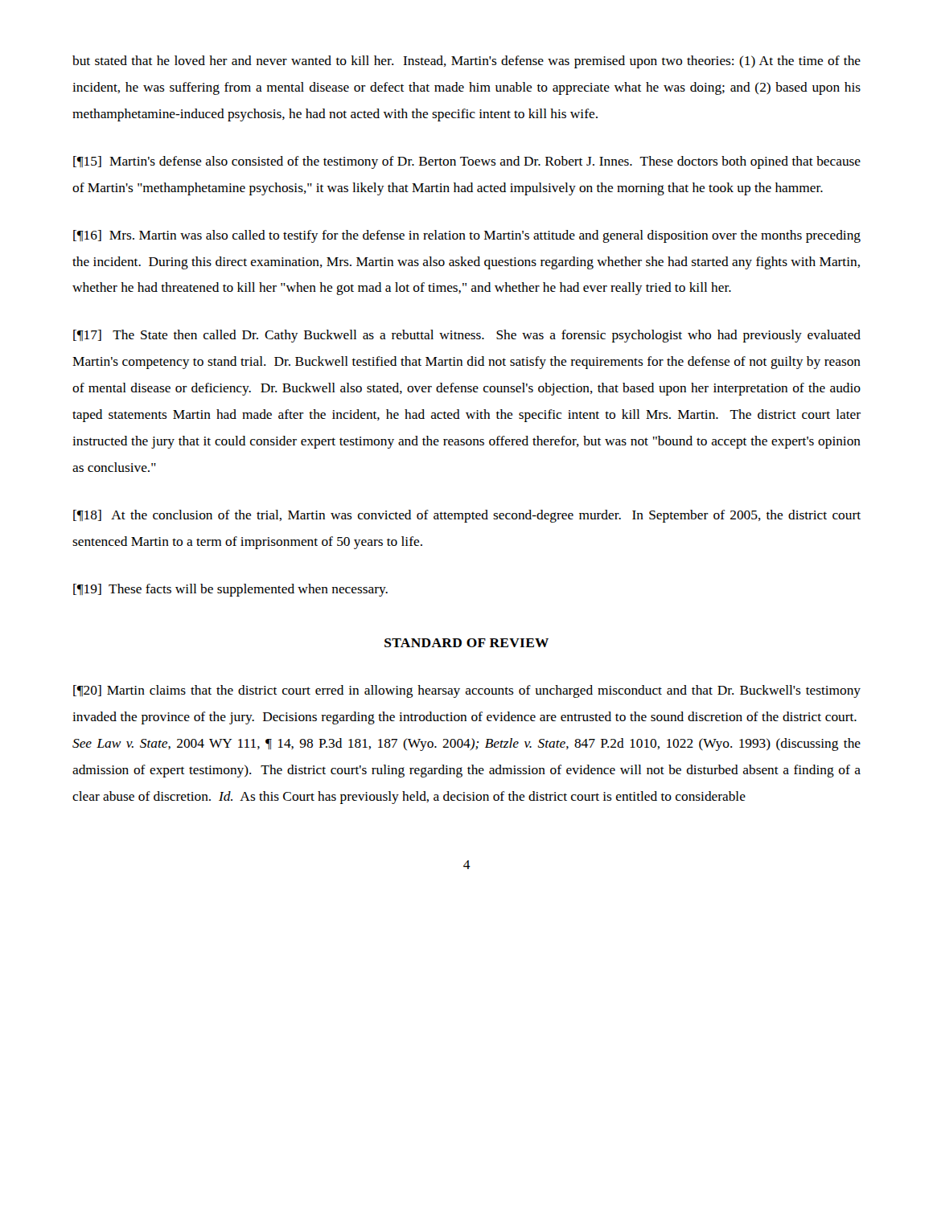but stated that he loved her and never wanted to kill her. Instead, Martin's defense was premised upon two theories: (1) At the time of the incident, he was suffering from a mental disease or defect that made him unable to appreciate what he was doing; and (2) based upon his methamphetamine-induced psychosis, he had not acted with the specific intent to kill his wife.
[¶15] Martin's defense also consisted of the testimony of Dr. Berton Toews and Dr. Robert J. Innes. These doctors both opined that because of Martin's "methamphetamine psychosis," it was likely that Martin had acted impulsively on the morning that he took up the hammer.
[¶16] Mrs. Martin was also called to testify for the defense in relation to Martin's attitude and general disposition over the months preceding the incident. During this direct examination, Mrs. Martin was also asked questions regarding whether she had started any fights with Martin, whether he had threatened to kill her "when he got mad a lot of times," and whether he had ever really tried to kill her.
[¶17] The State then called Dr. Cathy Buckwell as a rebuttal witness. She was a forensic psychologist who had previously evaluated Martin's competency to stand trial. Dr. Buckwell testified that Martin did not satisfy the requirements for the defense of not guilty by reason of mental disease or deficiency. Dr. Buckwell also stated, over defense counsel's objection, that based upon her interpretation of the audio taped statements Martin had made after the incident, he had acted with the specific intent to kill Mrs. Martin. The district court later instructed the jury that it could consider expert testimony and the reasons offered therefor, but was not "bound to accept the expert's opinion as conclusive."
[¶18] At the conclusion of the trial, Martin was convicted of attempted second-degree murder. In September of 2005, the district court sentenced Martin to a term of imprisonment of 50 years to life.
[¶19] These facts will be supplemented when necessary.
STANDARD OF REVIEW
[¶20] Martin claims that the district court erred in allowing hearsay accounts of uncharged misconduct and that Dr. Buckwell's testimony invaded the province of the jury. Decisions regarding the introduction of evidence are entrusted to the sound discretion of the district court. See Law v. State, 2004 WY 111, ¶ 14, 98 P.3d 181, 187 (Wyo. 2004); Betzle v. State, 847 P.2d 1010, 1022 (Wyo. 1993) (discussing the admission of expert testimony). The district court's ruling regarding the admission of evidence will not be disturbed absent a finding of a clear abuse of discretion. Id. As this Court has previously held, a decision of the district court is entitled to considerable
4